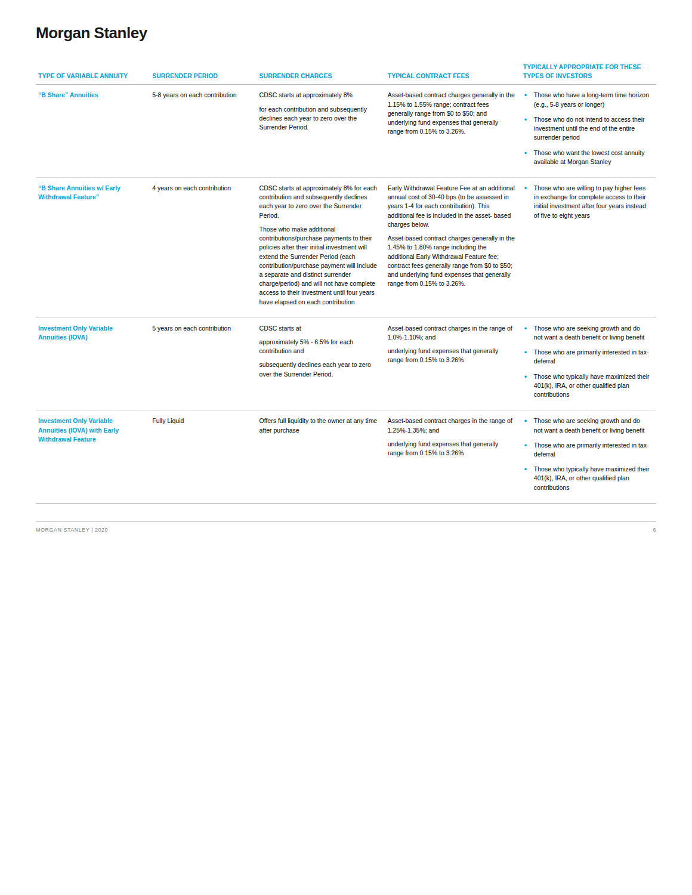Morgan Stanley
| Type of Variable Annuity | Surrender Period | Surrender Charges | Typical Contract Fees | Typically Appropriate for These Types of Investors |
| --- | --- | --- | --- | --- |
| “B Share” Annuities | 5-8 years on each contribution | CDSC starts at approximately 8% for each contribution and subsequently declines each year to zero over the Surrender Period. | Asset-based contract charges generally in the 1.15% to 1.55% range; contract fees generally range from $0 to $50; and underlying fund expenses that generally range from 0.15% to 3.26%. | Those who have a long-term time horizon (e.g., 5-8 years or longer) Those who do not intend to access their investment until the end of the entire surrender period Those who want the lowest cost annuity available at Morgan Stanley |
| “B Share Annuities w/ Early Withdrawal Feature” | 4 years on each contribution | CDSC starts at approximately 8% for each contribution and subsequently declines each year to zero over the Surrender Period. Those who make additional contributions/purchase payments to their policies after their initial investment will extend the Surrender Period (each contribution/purchase payment will include a separate and distinct surrender charge/period) and will not have complete access to their investment until four years have elapsed on each contribution | Early Withdrawal Feature Fee at an additional annual cost of 30-40 bps (to be assessed in years 1-4 for each contribution). This additional fee is included in the asset- based charges below. Asset-based contract charges generally in the 1.45% to 1.80% range including the additional Early Withdrawal Feature fee; contract fees generally range from $0 to $50; and underlying fund expenses that generally range from 0.15% to 3.26%. | Those who are willing to pay higher fees in exchange for complete access to their initial investment after four years instead of five to eight years |
| Investment Only Variable Annuities (IOVA) | 5 years on each contribution | CDSC starts at approximately 5% - 6.5% for each contribution and subsequently declines each year to zero over the Surrender Period. | Asset-based contract charges in the range of 1.0%-1.10%; and underlying fund expenses that generally range from 0.15% to 3.26% | Those who are seeking growth and do not want a death benefit or living benefit Those who are primarily interested in tax-deferral Those who typically have maximized their 401(k), IRA, or other qualified plan contributions |
| Investment Only Variable Annuities (IOVA) with Early Withdrawal Feature | Fully Liquid | Offers full liquidity to the owner at any time after purchase | Asset-based contract charges in the range of 1.25%-1.35%; and underlying fund expenses that generally range from 0.15% to 3.26% | Those who are seeking growth and do not want a death benefit or living benefit Those who are primarily interested in tax-deferral Those who typically have maximized their 401(k), IRA, or other qualified plan contributions |
MORGAN STANLEY | 2020 6